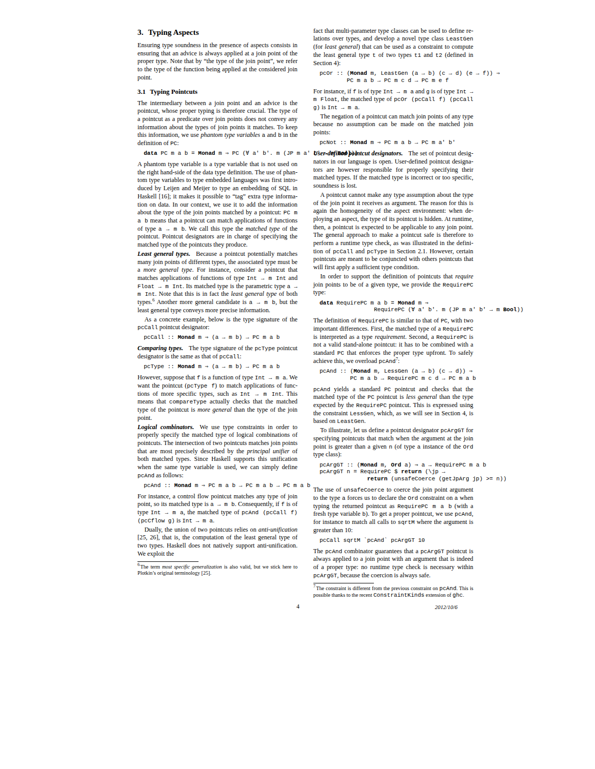3. Typing Aspects
Ensuring type soundness in the presence of aspects consists in ensuring that an advice is always applied at a join point of the proper type. Note that by “the type of the join point”, we refer to the type of the function being applied at the considered join point.
3.1 Typing Pointcuts
The intermediary between a join point and an advice is the pointcut, whose proper typing is therefore crucial. The type of a pointcut as a predicate over join points does not convey any information about the types of join points it matches. To keep this information, we use phantom type variables a and b in the definition of PC:
data PC m a b = Monad m ⇒ PC (∀ a' b'. m (JP m a' b' → m Bool))
A phantom type variable is a type variable that is not used on the right hand-side of the data type definition. The use of phantom type variables to type embedded languages was first introduced by Leijen and Meijer to type an embedding of SQL in Haskell [16]; it makes it possible to “tag” extra type information on data. In our context, we use it to add the information about the type of the join points matched by a pointcut: PC m a b means that a pointcut can match applications of functions of type a → m b. We call this type the matched type of the pointcut. Pointcut designators are in charge of specifying the matched type of the pointcuts they produce.
Least general types. Because a pointcut potentially matches many join points of different types, the associated type must be a more general type. For instance, consider a pointcut that matches applications of functions of type Int → m Int and Float → m Int. Its matched type is the parametric type a → m Int. Note that this is in fact the least general type of both types.6 Another more general candidate is a → m b, but the least general type conveys more precise information.
As a concrete example, below is the type signature of the pcCall pointcut designator:
pcCall :: Monad m ⇒ (a → m b) → PC m a b
Comparing types. The type signature of the pcType pointcut designator is the same as that of pcCall:
pcType :: Monad m ⇒ (a → m b) → PC m a b
However, suppose that f is a function of type Int → m a. We want the pointcut (pcType f) to match applications of functions of more specific types, such as Int → m Int. This means that compareType actually checks that the matched type of the pointcut is more general than the type of the join point.
Logical combinators. We use type constraints in order to properly specify the matched type of logical combinations of pointcuts. The intersection of two pointcuts matches join points that are most precisely described by the principal unifier of both matched types. Since Haskell supports this unification when the same type variable is used, we can simply define pcAnd as follows:
pcAnd :: Monad m ⇒ PC m a b → PC m a b → PC m a b
For instance, a control flow pointcut matches any type of join point, so its matched type is a → m b. Consequently, if f is of type Int → m a, the matched type of pcAnd (pcCall f) (pcCflow g) is Int → m a.
Dually, the union of two pointcuts relies on anti-unification [25, 26], that is, the computation of the least general type of two types. Haskell does not natively support anti-unification. We exploit the
6 The term most specific generalization is also valid, but we stick here to Plotkin’s original terminology [25].
fact that multi-parameter type classes can be used to define relations over types, and develop a novel type class LeastGen (for least general) that can be used as a constraint to compute the least general type t of two types t1 and t2 (defined in Section 4):
pcOr :: (Monad m, LeastGen (a → b) (c → d) (e → f)) ⇒
        PC m a b → PC m c d → PC m e f
For instance, if f is of type Int → m a and g is of type Int → m Float, the matched type of pcOr (pcCall f) (pcCall g) is Int → m a.
The negation of a pointcut can match join points of any type because no assumption can be made on the matched join points:
pcNot :: Monad m ⇒ PC m a b → PC m a' b'
User-defined pointcut designators. The set of pointcut designators in our language is open. User-defined pointcut designators are however responsible for properly specifying their matched types. If the matched type is incorrect or too specific, soundness is lost.
A pointcut cannot make any type assumption about the type of the join point it receives as argument. The reason for this is again the homogeneity of the aspect environment: when deploying an aspect, the type of its pointcut is hidden. At runtime, then, a pointcut is expected to be applicable to any join point. The general approach to make a pointcut safe is therefore to perform a runtime type check, as was illustrated in the definition of pcCall and pcType in Section 2.1. However, certain pointcuts are meant to be conjuncted with others pointcuts that will first apply a sufficient type condition.
In order to support the definition of pointcuts that require join points to be of a given type, we provide the RequirePC type:
data RequirePC m a b = Monad m ⇒
                RequirePC (∀ a' b'. m (JP m a' b' → m Bool))
The definition of RequirePC is similar to that of PC, with two important differences. First, the matched type of a RequirePC is interpreted as a type requirement. Second, a RequirePC is not a valid stand-alone pointcut: it has to be combined with a standard PC that enforces the proper type upfront. To safely achieve this, we overload pcAnd7:
pcAnd :: (Monad m, LessGen (a → b) (c → d)) ⇒
         PC m a b → RequirePC m c d → PC m a b
pcAnd yields a standard PC pointcut and checks that the matched type of the PC pointcut is less general than the type expected by the RequirePC pointcut. This is expressed using the constraint LessGen, which, as we will see in Section 4, is based on LeastGen.
To illustrate, let us define a pointcut designator pcArgGT for specifying pointcuts that match when the argument at the join point is greater than a given n (of type a instance of the Ord type class):
pcArgGT :: (Monad m, Ord a) ⇒ a → RequirePC m a b
pcArgGT n = RequirePC $ return (\jp →
              return (unsafeCoerce (getJpArg jp) >= n))
The use of unsafeCoerce to coerce the join point argument to the type a forces us to declare the Ord constraint on a when typing the returned pointcut as RequirePC m a b (with a fresh type variable b). To get a proper pointcut, we use pcAnd, for instance to match all calls to sqrtM where the argument is greater than 10:
pcCall sqrtM `pcAnd` pcArgGT 10
The pcAnd combinator guarantees that a pcArgGT pointcut is always applied to a join point with an argument that is indeed of a proper type: no runtime type check is necessary within pcArgGT, because the coercion is always safe.
7 The constraint is different from the previous constraint on pcAnd. This is possible thanks to the recent ConstraintKinds extension of ghc.
4
2012/10/6